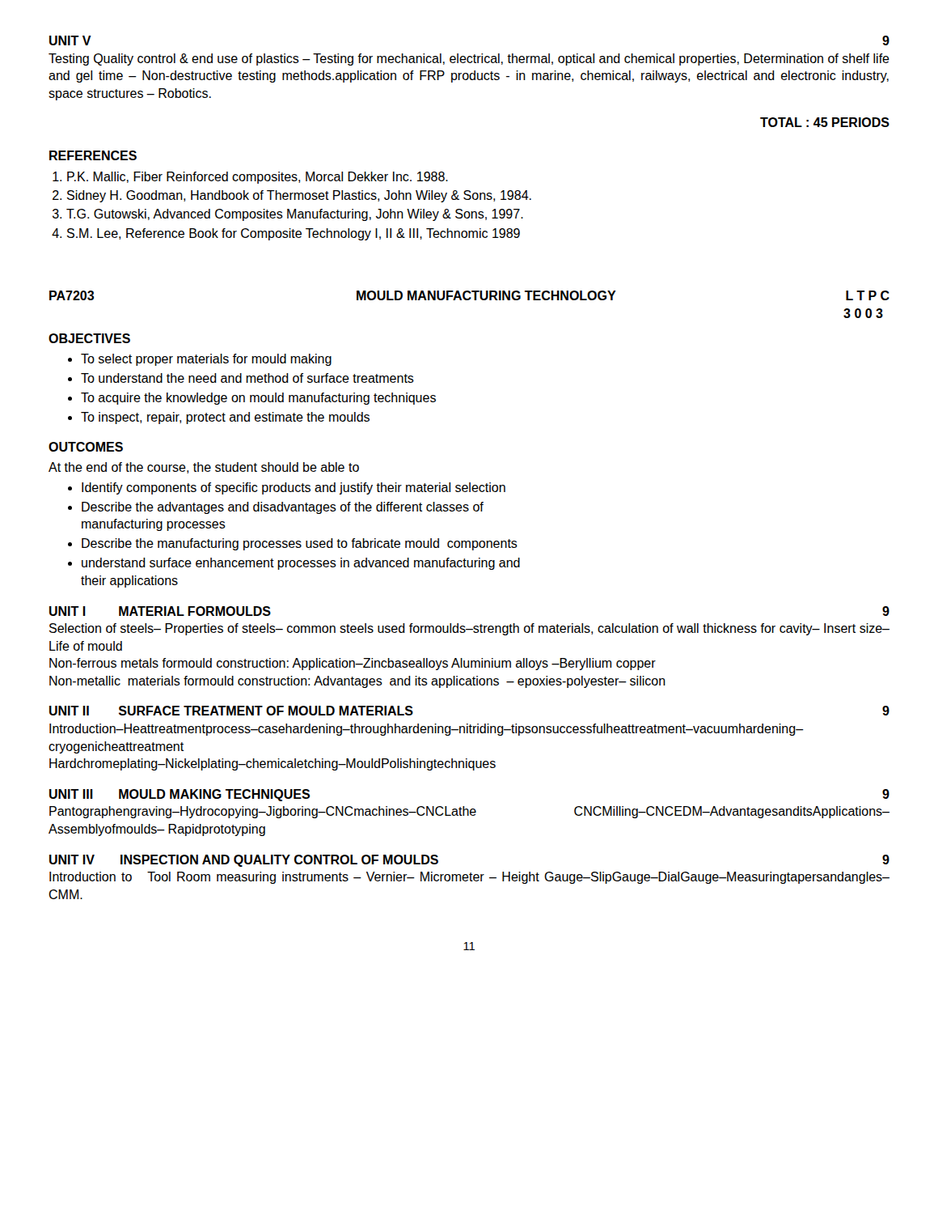UNIT V 9
Testing Quality control & end use of plastics – Testing for mechanical, electrical, thermal, optical and chemical properties, Determination of shelf life and gel time – Non-destructive testing methods.application of FRP products - in marine, chemical, railways, electrical and electronic industry, space structures – Robotics.
TOTAL : 45 PERIODS
REFERENCES
P.K. Mallic, Fiber Reinforced composites, Morcal Dekker Inc. 1988.
Sidney H. Goodman, Handbook of Thermoset Plastics, John Wiley & Sons, 1984.
T.G. Gutowski, Advanced Composites Manufacturing, John Wiley & Sons, 1997.
S.M. Lee, Reference Book for Composite Technology I, II & III, Technomic 1989
PA7203 MOULD MANUFACTURING TECHNOLOGY L T P C
3 0 0 3
OBJECTIVES
To select proper materials for mould making
To understand the need and method of surface treatments
To acquire the knowledge on mould manufacturing techniques
To inspect, repair, protect and estimate the moulds
OUTCOMES
At the end of the course, the student should be able to
Identify components of specific products and justify their material selection
Describe the advantages and disadvantages of the different classes of
manufacturing processes
Describe the manufacturing processes used to fabricate mould components
understand surface enhancement processes in advanced manufacturing and
their applications
UNIT I MATERIAL FORMOULDS 9
Selection of steels– Properties of steels– common steels used formoulds–strength of materials, calculation of wall thickness for cavity– Insert size–Life of mould
Non-ferrous metals formould construction: Application–Zincbasealloys Aluminium alloys –Beryllium copper
Non-metallic materials formould construction: Advantages and its applications – epoxies-polyester– silicon
UNIT II SURFACE TREATMENT OF MOULD MATERIALS 9
Introduction–Heattreatmentprocess–casehardening–throughhardening–nitriding–tipsonsuccessfulheattreatment–vacuumhardening–cryogenicheattreatment
Hardchromeplating–Nickelplating–chemicaletching–MouldPolishingtechniques
UNIT III MOULD MAKING TECHNIQUES 9
Pantographengraving–Hydrocopying–Jigboring–CNCmachines–CNCLathe CNCMilling–CNCEDM–AdvantagesanditsApplications–Assemblyofmoulds– Rapidprototyping
UNIT IV INSPECTION AND QUALITY CONTROL OF MOULDS 9
Introduction to Tool Room measuring instruments – Vernier– Micrometer – Height Gauge–SlipGauge–DialGauge–Measuringtapersandangles–CMM.
11